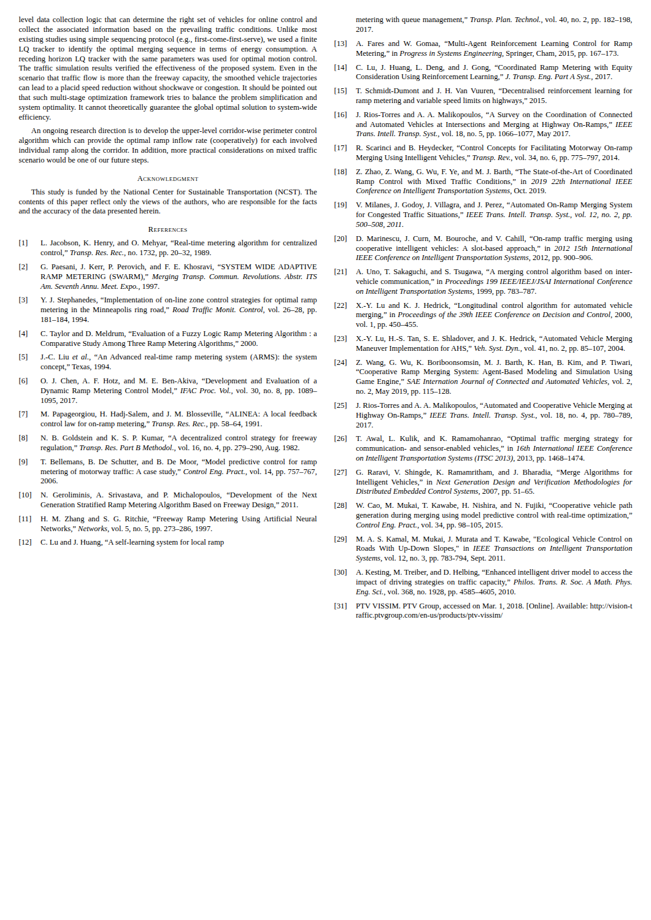level data collection logic that can determine the right set of vehicles for online control and collect the associated information based on the prevailing traffic conditions. Unlike most existing studies using simple sequencing protocol (e.g., first-come-first-serve), we used a finite LQ tracker to identify the optimal merging sequence in terms of energy consumption. A receding horizon LQ tracker with the same parameters was used for optimal motion control. The traffic simulation results verified the effectiveness of the proposed system. Even in the scenario that traffic flow is more than the freeway capacity, the smoothed vehicle trajectories can lead to a placid speed reduction without shockwave or congestion. It should be pointed out that such multi-stage optimization framework tries to balance the problem simplification and system optimality. It cannot theoretically guarantee the global optimal solution to system-wide efficiency.
An ongoing research direction is to develop the upper-level corridor-wise perimeter control algorithm which can provide the optimal ramp inflow rate (cooperatively) for each involved individual ramp along the corridor. In addition, more practical considerations on mixed traffic scenario would be one of our future steps.
Acknowledgment
This study is funded by the National Center for Sustainable Transportation (NCST). The contents of this paper reflect only the views of the authors, who are responsible for the facts and the accuracy of the data presented herein.
References
[1] L. Jacobson, K. Henry, and O. Mehyar, “Real-time metering algorithm for centralized control,” Transp. Res. Rec., no. 1732, pp. 20–32, 1989.
[2] G. Paesani, J. Kerr, P. Perovich, and F. E. Khosravi, “SYSTEM WIDE ADAPTIVE RAMP METERING (SWARM),” Merging Transp. Commun. Revolutions. Abstr. ITS Am. Seventh Annu. Meet. Expo., 1997.
[3] Y. J. Stephanedes, “Implementation of on-line zone control strategies for optimal ramp metering in the Minneapolis ring road,” Road Traffic Monit. Control, vol. 26–28, pp. 181–184, 1994.
[4] C. Taylor and D. Meldrum, “Evaluation of a Fuzzy Logic Ramp Metering Algorithm : a Comparative Study Among Three Ramp Metering Algorithms,” 2000.
[5] J.-C. Liu et al., “An Advanced real-time ramp metering system (ARMS): the system concept,” Texas, 1994.
[6] O. J. Chen, A. F. Hotz, and M. E. Ben-Akiva, “Development and Evaluation of a Dynamic Ramp Metering Control Model,” IFAC Proc. Vol., vol. 30, no. 8, pp. 1089–1095, 2017.
[7] M. Papageorgiou, H. Hadj-Salem, and J. M. Blosseville, “ALINEA: A local feedback control law for on-ramp metering,” Transp. Res. Rec., pp. 58–64, 1991.
[8] N. B. Goldstein and K. S. P. Kumar, “A decentralized control strategy for freeway regulation,” Transp. Res. Part B Methodol., vol. 16, no. 4, pp. 279–290, Aug. 1982.
[9] T. Bellemans, B. De Schutter, and B. De Moor, “Model predictive control for ramp metering of motorway traffic: A case study,” Control Eng. Pract., vol. 14, pp. 757–767, 2006.
[10] N. Geroliminis, A. Srivastava, and P. Michalopoulos, “Development of the Next Generation Stratified Ramp Metering Algorithm Based on Freeway Design,” 2011.
[11] H. M. Zhang and S. G. Ritchie, “Freeway Ramp Metering Using Artificial Neural Networks,” Networks, vol. 5, no. 5, pp. 273–286, 1997.
[12] C. Lu and J. Huang, “A self-learning system for local ramp
metering with queue management,” Transp. Plan. Technol., vol. 40, no. 2, pp. 182–198, 2017.
[13] A. Fares and W. Gomaa, “Multi-Agent Reinforcement Learning Control for Ramp Metering,” in Progress in Systems Engineering, Springer, Cham, 2015, pp. 167–173.
[14] C. Lu, J. Huang, L. Deng, and J. Gong, “Coordinated Ramp Metering with Equity Consideration Using Reinforcement Learning,” J. Transp. Eng. Part A Syst., 2017.
[15] T. Schmidt-Dumont and J. H. Van Vuuren, “Decentralised reinforcement learning for ramp metering and variable speed limits on highways,” 2015.
[16] J. Rios-Torres and A. A. Malikopoulos, “A Survey on the Coordination of Connected and Automated Vehicles at Intersections and Merging at Highway On-Ramps,” IEEE Trans. Intell. Transp. Syst., vol. 18, no. 5, pp. 1066–1077, May 2017.
[17] R. Scarinci and B. Heydecker, “Control Concepts for Facilitating Motorway On-ramp Merging Using Intelligent Vehicles,” Transp. Rev., vol. 34, no. 6, pp. 775–797, 2014.
[18] Z. Zhao, Z. Wang, G. Wu, F. Ye, and M. J. Barth, “The State-of-the-Art of Coordinated Ramp Control with Mixed Traffic Conditions,” in 2019 22th International IEEE Conference on Intelligent Transportation Systems, Oct. 2019.
[19] V. Milanes, J. Godoy, J. Villagra, and J. Perez, “Automated On-Ramp Merging System for Congested Traffic Situations,” IEEE Trans. Intell. Transp. Syst., vol. 12, no. 2, pp. 500–508, 2011.
[20] D. Marinescu, J. Curn, M. Bouroche, and V. Cahill, “On-ramp traffic merging using cooperative intelligent vehicles: A slot-based approach,” in 2012 15th International IEEE Conference on Intelligent Transportation Systems, 2012, pp. 900–906.
[21] A. Uno, T. Sakaguchi, and S. Tsugawa, “A merging control algorithm based on inter-vehicle communication,” in Proceedings 199 IEEE/IEEJ/JSAI International Conference on Intelligent Transportation Systems, 1999, pp. 783–787.
[22] X.-Y. Lu and K. J. Hedrick, “Longitudinal control algorithm for automated vehicle merging,” in Proceedings of the 39th IEEE Conference on Decision and Control, 2000, vol. 1, pp. 450–455.
[23] X.-Y. Lu, H.-S. Tan, S. E. Shladover, and J. K. Hedrick, “Automated Vehicle Merging Maneuver Implementation for AHS,” Veh. Syst. Dyn., vol. 41, no. 2, pp. 85–107, 2004.
[24] Z. Wang, G. Wu, K. Boriboonsomsin, M. J. Barth, K. Han, B. Kim, and P. Tiwari, “Cooperative Ramp Merging System: Agent-Based Modeling and Simulation Using Game Engine,” SAE Internation Journal of Connected and Automated Vehicles, vol. 2, no. 2, May 2019, pp. 115–128.
[25] J. Rios-Torres and A. A. Malikopoulos, “Automated and Cooperative Vehicle Merging at Highway On-Ramps,” IEEE Trans. Intell. Transp. Syst., vol. 18, no. 4, pp. 780–789, 2017.
[26] T. Awal, L. Kulik, and K. Ramamohanrao, “Optimal traffic merging strategy for communication- and sensor-enabled vehicles,” in 16th International IEEE Conference on Intelligent Transportation Systems (ITSC 2013), 2013, pp. 1468–1474.
[27] G. Raravi, V. Shingde, K. Ramamritham, and J. Bharadia, “Merge Algorithms for Intelligent Vehicles,” in Next Generation Design and Verification Methodologies for Distributed Embedded Control Systems, 2007, pp. 51–65.
[28] W. Cao, M. Mukai, T. Kawabe, H. Nishira, and N. Fujiki, “Cooperative vehicle path generation during merging using model predictive control with real-time optimization,” Control Eng. Pract., vol. 34, pp. 98–105, 2015.
[29] M. A. S. Kamal, M. Mukai, J. Murata and T. Kawabe, "Ecological Vehicle Control on Roads With Up-Down Slopes," in IEEE Transactions on Intelligent Transportation Systems, vol. 12, no. 3, pp. 783-794, Sept. 2011.
[30] A. Kesting, M. Treiber, and D. Helbing, “Enhanced intelligent driver model to access the impact of driving strategies on traffic capacity,” Philos. Trans. R. Soc. A Math. Phys. Eng. Sci., vol. 368, no. 1928, pp. 4585–4605, 2010.
[31] PTV VISSIM. PTV Group, accessed on Mar. 1, 2018. [Online]. Available: http://vision-traffic.ptvgroup.com/en-us/products/ptv-vissim/